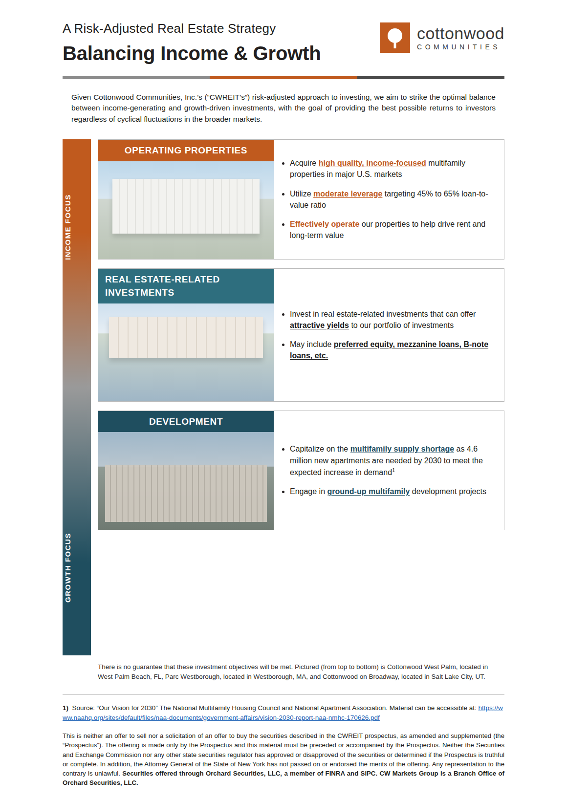A Risk-Adjusted Real Estate Strategy
Balancing Income & Growth
cottonwood
COMMUNITIES
Given Cottonwood Communities, Inc.’s (“CWREIT’s”) risk-adjusted approach to investing, we aim to strike the optimal balance between income-generating and growth-driven investments, with the goal of providing the best possible returns to investors regardless of cyclical fluctuations in the broader markets.
INCOME FOCUS
GROWTH FOCUS
OPERATING PROPERTIES
Acquire high quality, income-focused multifamily properties in major U.S. markets
Utilize moderate leverage targeting 45% to 65% loan-to-value ratio
Effectively operate our properties to help drive rent and long-term value
REAL ESTATE-RELATED INVESTMENTS
Invest in real estate-related investments that can offer attractive yields to our portfolio of investments
May include preferred equity, mezzanine loans, B-note loans, etc.
DEVELOPMENT
Capitalize on the multifamily supply shortage as 4.6 million new apartments are needed by 2030 to meet the expected increase in demand1
Engage in ground-up multifamily development projects
There is no guarantee that these investment objectives will be met. Pictured (from top to bottom) is Cottonwood West Palm, located in West Palm Beach, FL, Parc Westborough, located in Westborough, MA, and Cottonwood on Broadway, located in Salt Lake City, UT.
1) Source: “Our Vision for 2030” The National Multifamily Housing Council and National Apartment Association. Material can be accessible at: https://www.naahq.org/sites/default/files/naa-documents/government-affairs/vision-2030-report-naa-nmhc-170626.pdf
This is neither an offer to sell nor a solicitation of an offer to buy the securities described in the CWREIT prospectus, as amended and supplemented (the “Prospectus”). The offering is made only by the Prospectus and this material must be preceded or accompanied by the Prospectus. Neither the Securities and Exchange Commission nor any other state securities regulator has approved or disapproved of the securities or determined if the Prospectus is truthful or complete. In addition, the Attorney General of the State of New York has not passed on or endorsed the merits of the offering. Any representation to the contrary is unlawful. Securities offered through Orchard Securities, LLC, a member of FINRA and SiPC. CW Markets Group is a Branch Office of Orchard Securities, LLC.